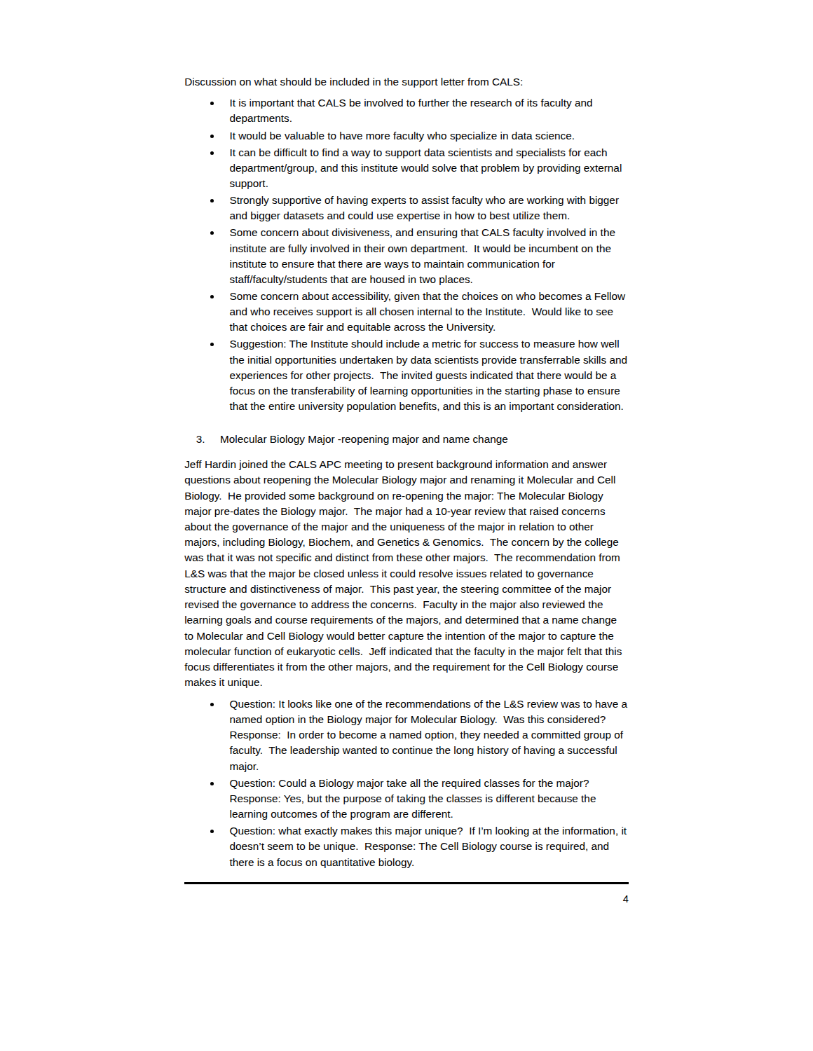Discussion on what should be included in the support letter from CALS:
It is important that CALS be involved to further the research of its faculty and departments.
It would be valuable to have more faculty who specialize in data science.
It can be difficult to find a way to support data scientists and specialists for each department/group, and this institute would solve that problem by providing external support.
Strongly supportive of having experts to assist faculty who are working with bigger and bigger datasets and could use expertise in how to best utilize them.
Some concern about divisiveness, and ensuring that CALS faculty involved in the institute are fully involved in their own department. It would be incumbent on the institute to ensure that there are ways to maintain communication for staff/faculty/students that are housed in two places.
Some concern about accessibility, given that the choices on who becomes a Fellow and who receives support is all chosen internal to the Institute. Would like to see that choices are fair and equitable across the University.
Suggestion: The Institute should include a metric for success to measure how well the initial opportunities undertaken by data scientists provide transferrable skills and experiences for other projects. The invited guests indicated that there would be a focus on the transferability of learning opportunities in the starting phase to ensure that the entire university population benefits, and this is an important consideration.
Molecular Biology Major -reopening major and name change
Jeff Hardin joined the CALS APC meeting to present background information and answer questions about reopening the Molecular Biology major and renaming it Molecular and Cell Biology. He provided some background on re-opening the major: The Molecular Biology major pre-dates the Biology major. The major had a 10-year review that raised concerns about the governance of the major and the uniqueness of the major in relation to other majors, including Biology, Biochem, and Genetics & Genomics. The concern by the college was that it was not specific and distinct from these other majors. The recommendation from L&S was that the major be closed unless it could resolve issues related to governance structure and distinctiveness of major. This past year, the steering committee of the major revised the governance to address the concerns. Faculty in the major also reviewed the learning goals and course requirements of the majors, and determined that a name change to Molecular and Cell Biology would better capture the intention of the major to capture the molecular function of eukaryotic cells. Jeff indicated that the faculty in the major felt that this focus differentiates it from the other majors, and the requirement for the Cell Biology course makes it unique.
Question: It looks like one of the recommendations of the L&S review was to have a named option in the Biology major for Molecular Biology. Was this considered? Response: In order to become a named option, they needed a committed group of faculty. The leadership wanted to continue the long history of having a successful major.
Question: Could a Biology major take all the required classes for the major? Response: Yes, but the purpose of taking the classes is different because the learning outcomes of the program are different.
Question: what exactly makes this major unique? If I’m looking at the information, it doesn’t seem to be unique. Response: The Cell Biology course is required, and there is a focus on quantitative biology.
4